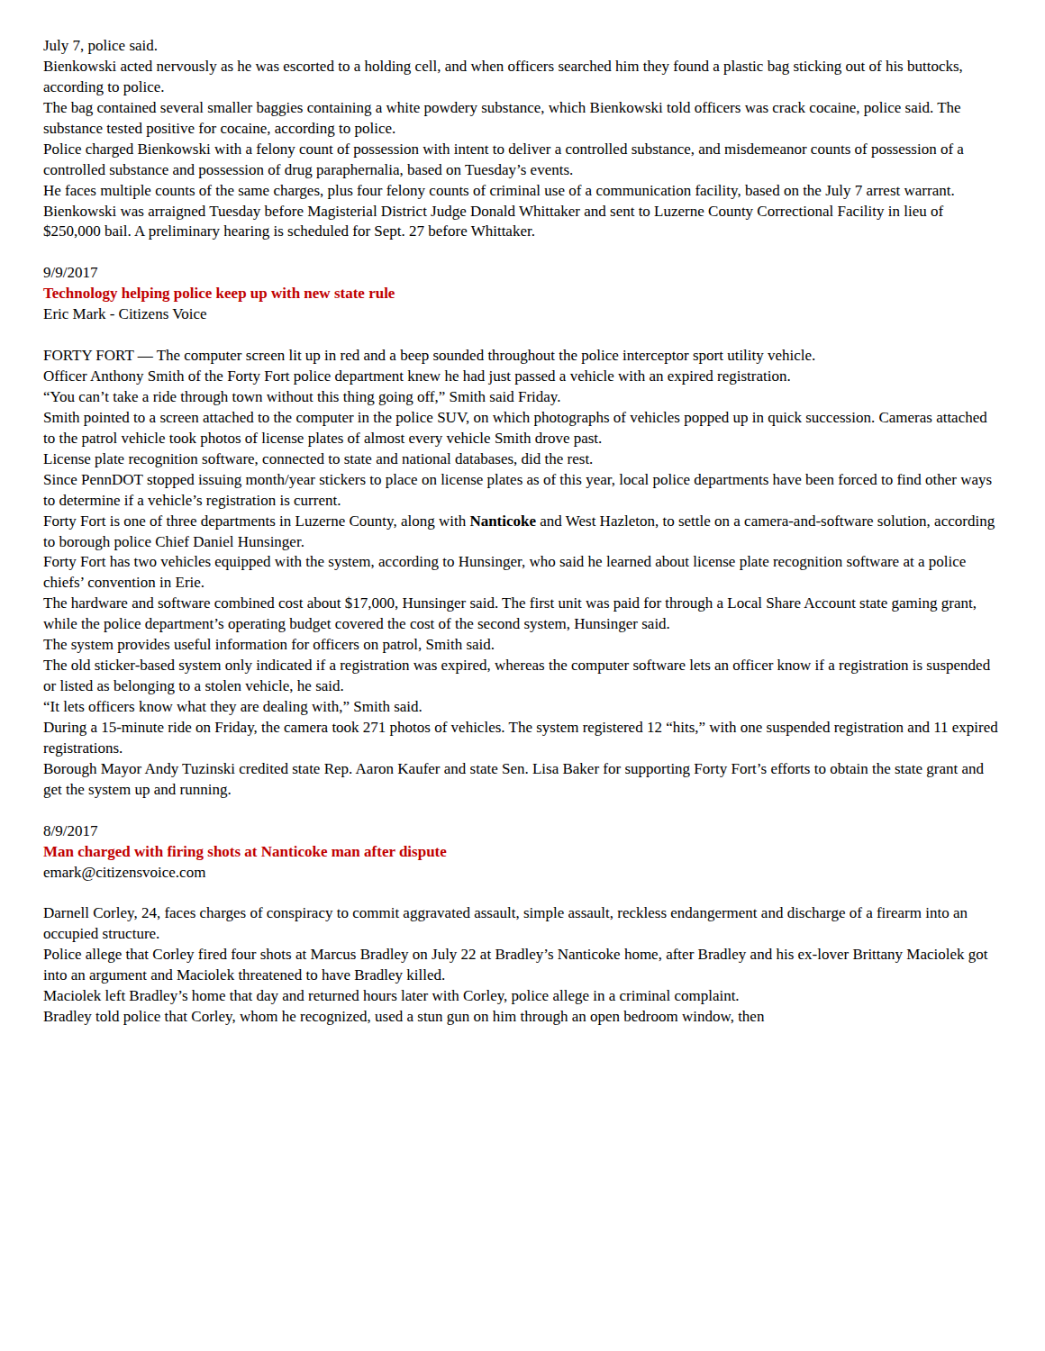July 7, police said.
Bienkowski acted nervously as he was escorted to a holding cell, and when officers searched him they found a plastic bag sticking out of his buttocks, according to police.
The bag contained several smaller baggies containing a white powdery substance, which Bienkowski told officers was crack cocaine, police said. The substance tested positive for cocaine, according to police.
Police charged Bienkowski with a felony count of possession with intent to deliver a controlled substance, and misdemeanor counts of possession of a controlled substance and possession of drug paraphernalia, based on Tuesday’s events.
He faces multiple counts of the same charges, plus four felony counts of criminal use of a communication facility, based on the July 7 arrest warrant.
Bienkowski was arraigned Tuesday before Magisterial District Judge Donald Whittaker and sent to Luzerne County Correctional Facility in lieu of $250,000 bail. A preliminary hearing is scheduled for Sept. 27 before Whittaker.
9/9/2017
Technology helping police keep up with new state rule
Eric Mark - Citizens Voice
FORTY FORT — The computer screen lit up in red and a beep sounded throughout the police interceptor sport utility vehicle.
Officer Anthony Smith of the Forty Fort police department knew he had just passed a vehicle with an expired registration.
“You can’t take a ride through town without this thing going off,” Smith said Friday.
Smith pointed to a screen attached to the computer in the police SUV, on which photographs of vehicles popped up in quick succession. Cameras attached to the patrol vehicle took photos of license plates of almost every vehicle Smith drove past.
License plate recognition software, connected to state and national databases, did the rest.
Since PennDOT stopped issuing month/year stickers to place on license plates as of this year, local police departments have been forced to find other ways to determine if a vehicle’s registration is current.
Forty Fort is one of three departments in Luzerne County, along with Nanticoke and West Hazleton, to settle on a camera-and-software solution, according to borough police Chief Daniel Hunsinger.
Forty Fort has two vehicles equipped with the system, according to Hunsinger, who said he learned about license plate recognition software at a police chiefs’ convention in Erie.
The hardware and software combined cost about $17,000, Hunsinger said. The first unit was paid for through a Local Share Account state gaming grant, while the police department’s operating budget covered the cost of the second system, Hunsinger said.
The system provides useful information for officers on patrol, Smith said.
The old sticker-based system only indicated if a registration was expired, whereas the computer software lets an officer know if a registration is suspended or listed as belonging to a stolen vehicle, he said.
“It lets officers know what they are dealing with,” Smith said.
During a 15-minute ride on Friday, the camera took 271 photos of vehicles. The system registered 12 “hits,” with one suspended registration and 11 expired registrations.
Borough Mayor Andy Tuzinski credited state Rep. Aaron Kaufer and state Sen. Lisa Baker for supporting Forty Fort’s efforts to obtain the state grant and get the system up and running.
8/9/2017
Man charged with firing shots at Nanticoke man after dispute
emark@citizensvoice.com
Darnell Corley, 24, faces charges of conspiracy to commit aggravated assault, simple assault, reckless endangerment and discharge of a firearm into an occupied structure.
Police allege that Corley fired four shots at Marcus Bradley on July 22 at Bradley’s Nanticoke home, after Bradley and his ex-lover Brittany Maciolek got into an argument and Maciolek threatened to have Bradley killed.
Maciolek left Bradley’s home that day and returned hours later with Corley, police allege in a criminal complaint.
Bradley told police that Corley, whom he recognized, used a stun gun on him through an open bedroom window, then